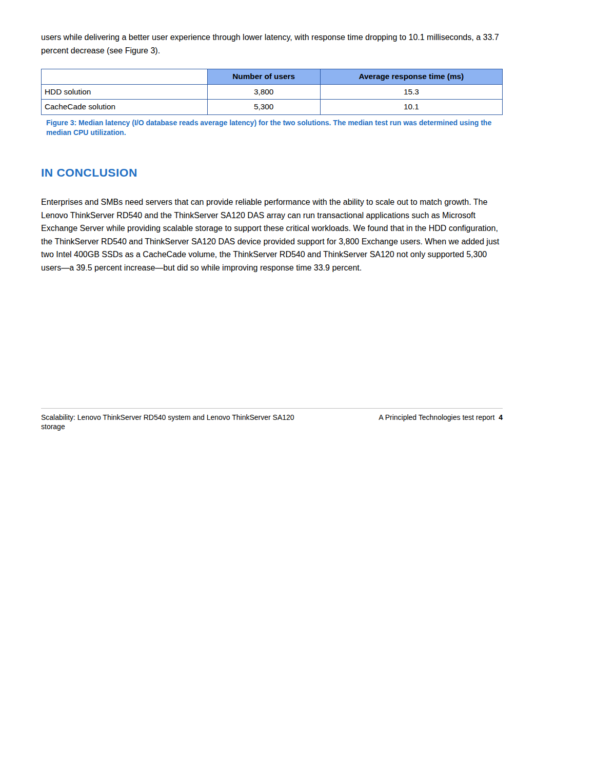users while delivering a better user experience through lower latency, with response time dropping to 10.1 milliseconds, a 33.7 percent decrease (see Figure 3).
| | Number of users | Average response time (ms) |
| --- | --- | --- |
| HDD solution | 3,800 | 15.3 |
| CacheCade solution | 5,300 | 10.1 |
Figure 3: Median latency (I/O database reads average latency) for the two solutions. The median test run was determined using the median CPU utilization.
IN CONCLUSION
Enterprises and SMBs need servers that can provide reliable performance with the ability to scale out to match growth. The Lenovo ThinkServer RD540 and the ThinkServer SA120 DAS array can run transactional applications such as Microsoft Exchange Server while providing scalable storage to support these critical workloads. We found that in the HDD configuration, the ThinkServer RD540 and ThinkServer SA120 DAS device provided support for 3,800 Exchange users. When we added just two Intel 400GB SSDs as a CacheCade volume, the ThinkServer RD540 and ThinkServer SA120 not only supported 5,300 users—a 39.5 percent increase—but did so while improving response time 33.9 percent.
Scalability: Lenovo ThinkServer RD540 system and Lenovo ThinkServer SA120 storage
A Principled Technologies test report 4